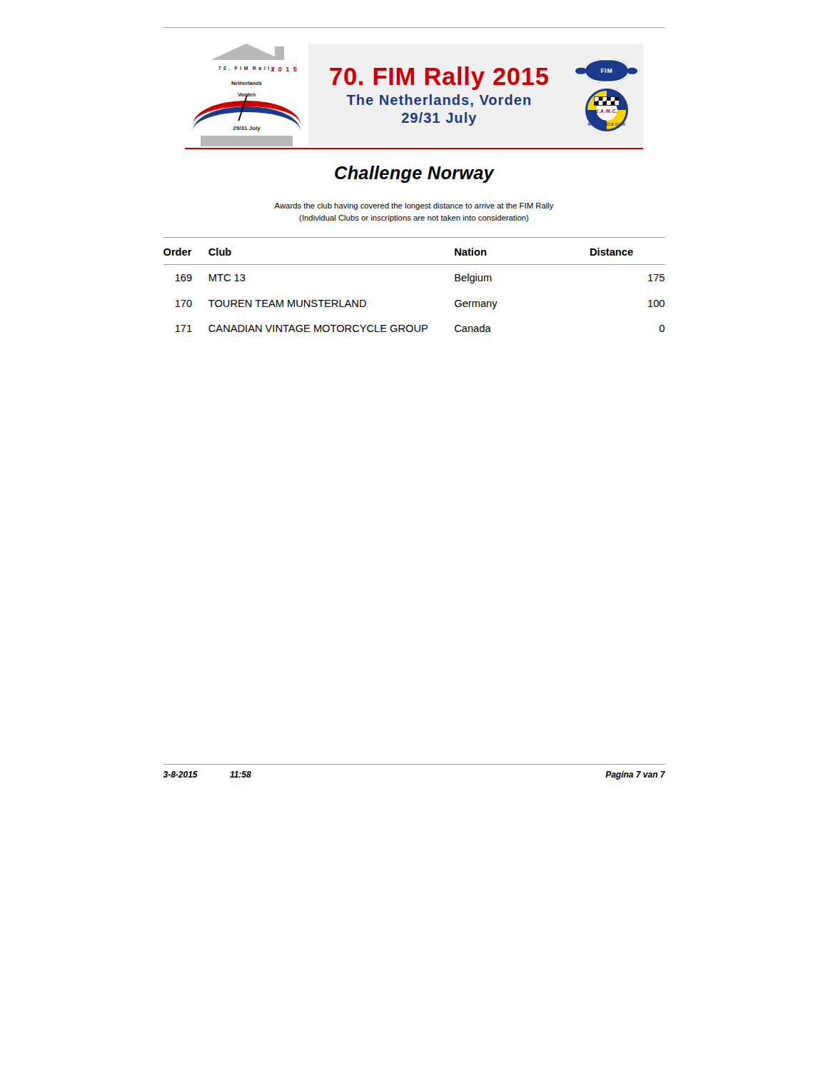7 0 . F I M R a l l y
2 0 1 5
Netherlands
Vorden
29/31 July
70. FIM Rally 2015
The Netherlands, Vorden
29/31 July
FIM
V.A.M.C.
MOTORCYCLE CLUB
Challenge Norway
Awards the club having covered the longest distance to arrive at the FIM Rally
(Individual Clubs or inscriptions are not taken into consideration)
| Order | Club | Nation | Distance |
| --- | --- | --- | --- |
| 169 | MTC 13 | Belgium | 175 |
| 170 | TOUREN TEAM MUNSTERLAND | Germany | 100 |
| 171 | CANADIAN VINTAGE MOTORCYCLE GROUP | Canada | 0 |
3-8-201511:58
Pagina 7 van 7